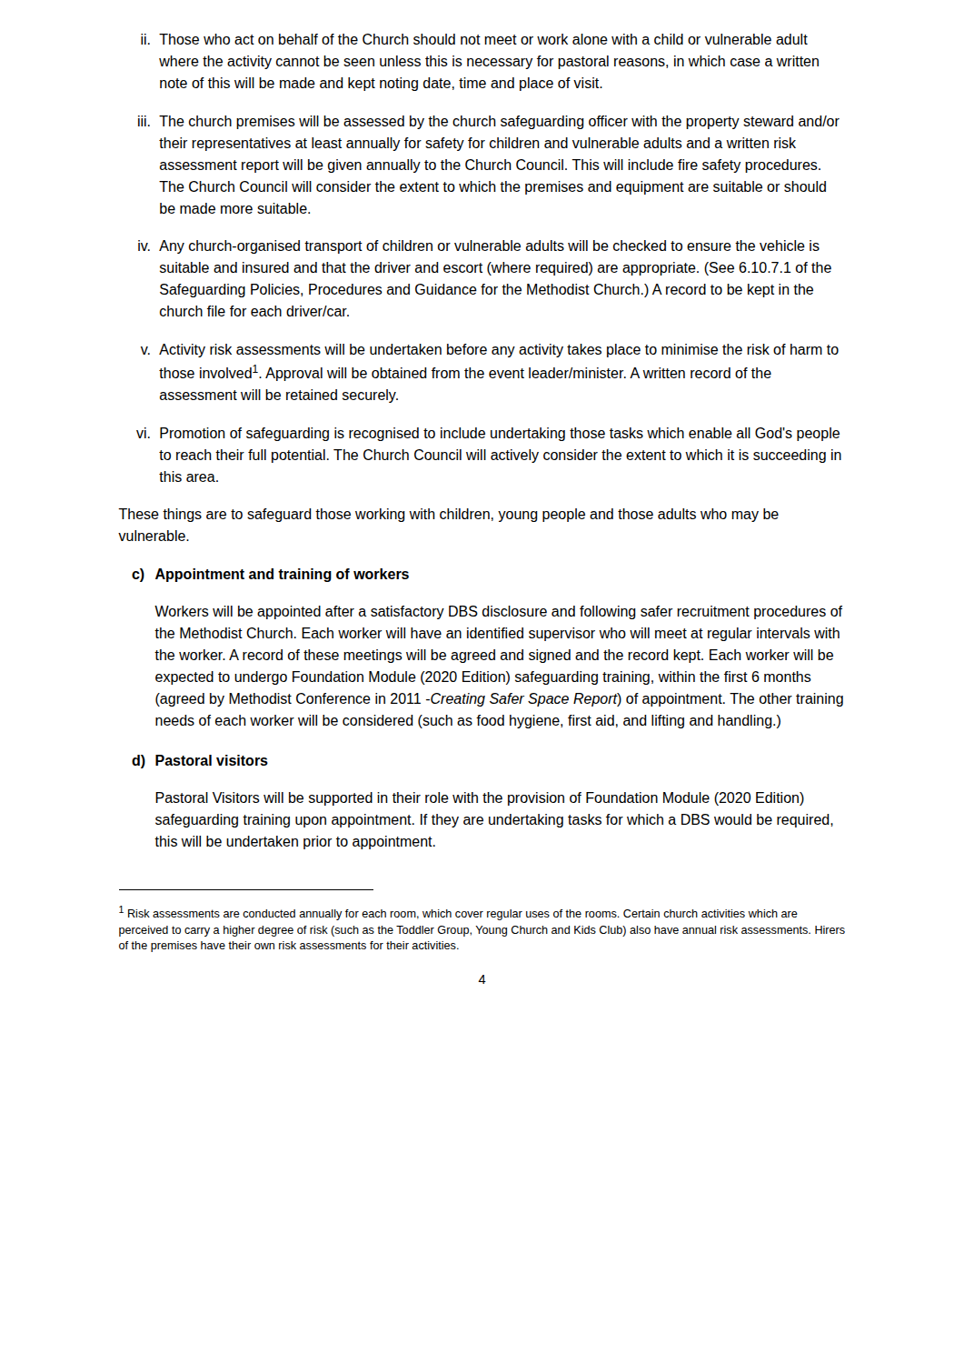Those who act on behalf of the Church should not meet or work alone with a child or vulnerable adult where the activity cannot be seen unless this is necessary for pastoral reasons, in which case a written note of this will be made and kept noting date, time and place of visit.
The church premises will be assessed by the church safeguarding officer with the property steward and/or their representatives at least annually for safety for children and vulnerable adults and a written risk assessment report will be given annually to the Church Council. This will include fire safety procedures. The Church Council will consider the extent to which the premises and equipment are suitable or should be made more suitable.
Any church-organised transport of children or vulnerable adults will be checked to ensure the vehicle is suitable and insured and that the driver and escort (where required) are appropriate. (See 6.10.7.1 of the Safeguarding Policies, Procedures and Guidance for the Methodist Church.) A record to be kept in the church file for each driver/car.
Activity risk assessments will be undertaken before any activity takes place to minimise the risk of harm to those involved1. Approval will be obtained from the event leader/minister. A written record of the assessment will be retained securely.
Promotion of safeguarding is recognised to include undertaking those tasks which enable all God's people to reach their full potential. The Church Council will actively consider the extent to which it is succeeding in this area.
These things are to safeguard those working with children, young people and those adults who may be vulnerable.
c) Appointment and training of workers
Workers will be appointed after a satisfactory DBS disclosure and following safer recruitment procedures of the Methodist Church. Each worker will have an identified supervisor who will meet at regular intervals with the worker. A record of these meetings will be agreed and signed and the record kept. Each worker will be expected to undergo Foundation Module (2020 Edition) safeguarding training, within the first 6 months (agreed by Methodist Conference in 2011 -Creating Safer Space Report) of appointment. The other training needs of each worker will be considered (such as food hygiene, first aid, and lifting and handling.)
d) Pastoral visitors
Pastoral Visitors will be supported in their role with the provision of Foundation Module (2020 Edition) safeguarding training upon appointment. If they are undertaking tasks for which a DBS would be required, this will be undertaken prior to appointment.
1 Risk assessments are conducted annually for each room, which cover regular uses of the rooms. Certain church activities which are perceived to carry a higher degree of risk (such as the Toddler Group, Young Church and Kids Club) also have annual risk assessments. Hirers of the premises have their own risk assessments for their activities.
4